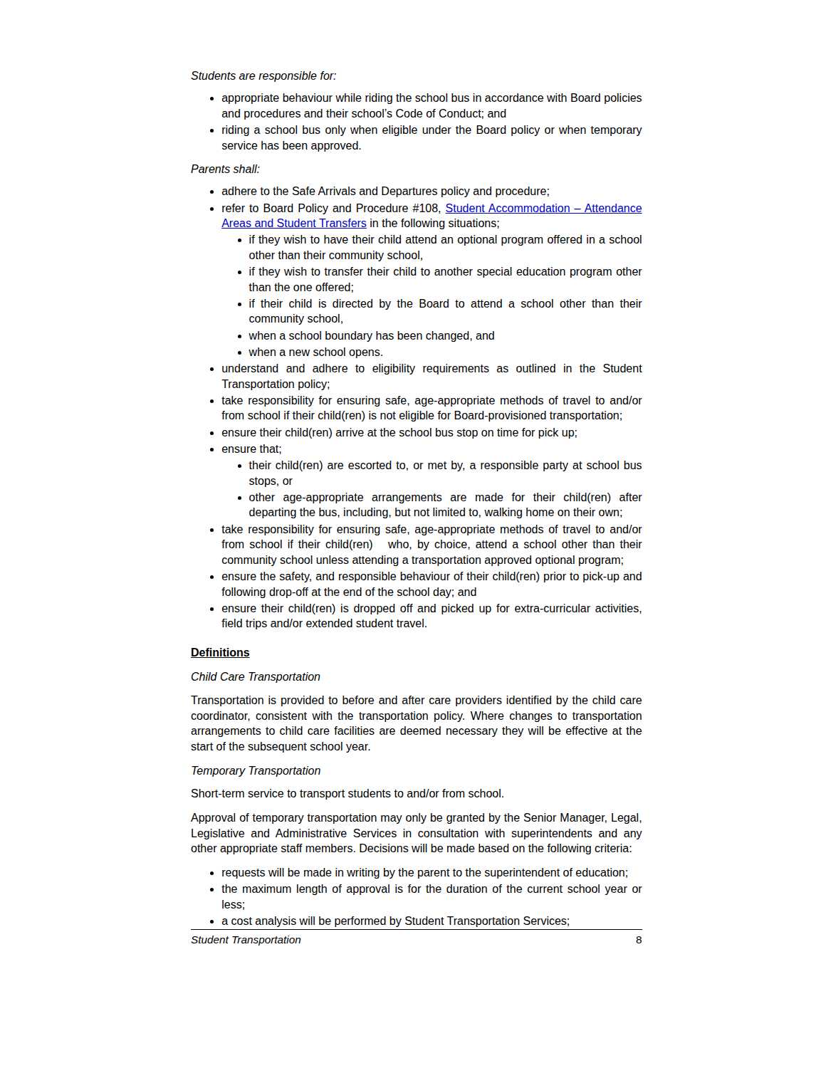Students are responsible for:
appropriate behaviour while riding the school bus in accordance with Board policies and procedures and their school’s Code of Conduct; and
riding a school bus only when eligible under the Board policy or when temporary service has been approved.
Parents shall:
adhere to the Safe Arrivals and Departures policy and procedure;
refer to Board Policy and Procedure #108, Student Accommodation – Attendance Areas and Student Transfers in the following situations;
if they wish to have their child attend an optional program offered in a school other than their community school,
if they wish to transfer their child to another special education program other than the one offered;
if their child is directed by the Board to attend a school other than their community school,
when a school boundary has been changed, and
when a new school opens.
understand and adhere to eligibility requirements as outlined in the Student Transportation policy;
take responsibility for ensuring safe, age-appropriate methods of travel to and/or from school if their child(ren) is not eligible for Board-provisioned transportation;
ensure their child(ren) arrive at the school bus stop on time for pick up;
ensure that;
their child(ren) are escorted to, or met by, a responsible party at school bus stops, or
other age-appropriate arrangements are made for their child(ren) after departing the bus, including, but not limited to, walking home on their own;
take responsibility for ensuring safe, age-appropriate methods of travel to and/or from school if their child(ren) who, by choice, attend a school other than their community school unless attending a transportation approved optional program;
ensure the safety, and responsible behaviour of their child(ren) prior to pick-up and following drop-off at the end of the school day; and
ensure their child(ren) is dropped off and picked up for extra-curricular activities, field trips and/or extended student travel.
Definitions
Child Care Transportation
Transportation is provided to before and after care providers identified by the child care coordinator, consistent with the transportation policy. Where changes to transportation arrangements to child care facilities are deemed necessary they will be effective at the start of the subsequent school year.
Temporary Transportation
Short-term service to transport students to and/or from school.
Approval of temporary transportation may only be granted by the Senior Manager, Legal, Legislative and Administrative Services in consultation with superintendents and any other appropriate staff members. Decisions will be made based on the following criteria:
requests will be made in writing by the parent to the superintendent of education;
the maximum length of approval is for the duration of the current school year or less;
a cost analysis will be performed by Student Transportation Services;
Student Transportation 8